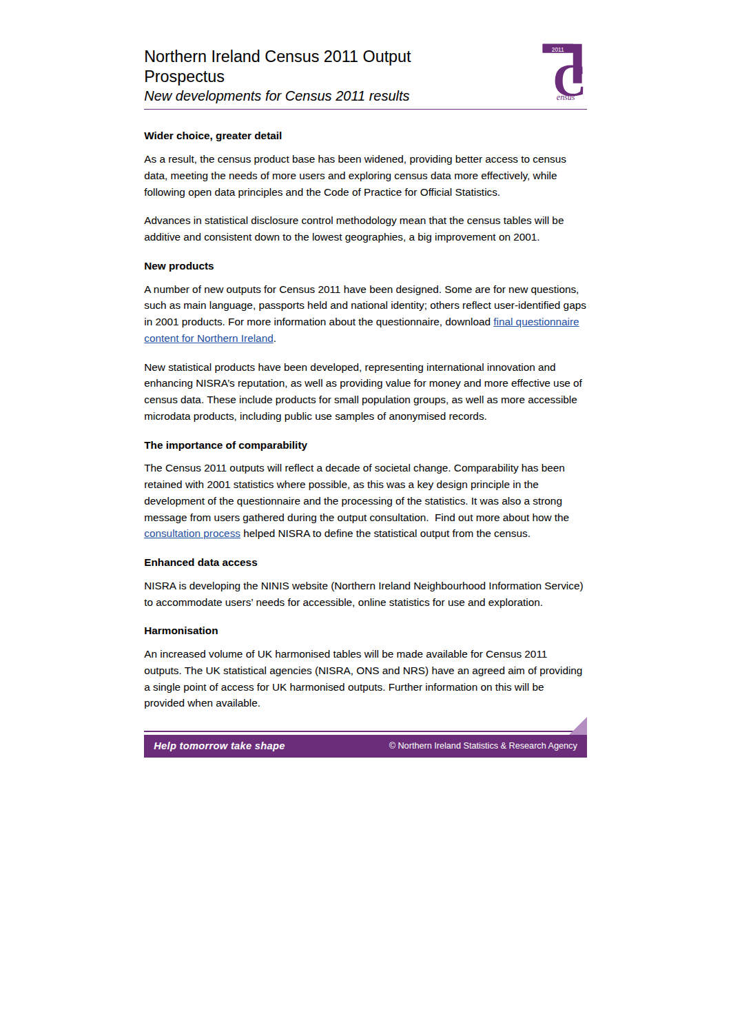Northern Ireland Census 2011 Output Prospectus
New developments for Census 2011 results
2011 C ensus
Wider choice, greater detail
As a result, the census product base has been widened, providing better access to census data, meeting the needs of more users and exploring census data more effectively, while following open data principles and the Code of Practice for Official Statistics.
Advances in statistical disclosure control methodology mean that the census tables will be additive and consistent down to the lowest geographies, a big improvement on 2001.
New products
A number of new outputs for Census 2011 have been designed. Some are for new questions, such as main language, passports held and national identity; others reflect user-identified gaps in 2001 products. For more information about the questionnaire, download final questionnaire content for Northern Ireland.
New statistical products have been developed, representing international innovation and enhancing NISRA’s reputation, as well as providing value for money and more effective use of census data. These include products for small population groups, as well as more accessible microdata products, including public use samples of anonymised records.
The importance of comparability
The Census 2011 outputs will reflect a decade of societal change. Comparability has been retained with 2001 statistics where possible, as this was a key design principle in the development of the questionnaire and the processing of the statistics. It was also a strong message from users gathered during the output consultation. Find out more about how the consultation process helped NISRA to define the statistical output from the census.
Enhanced data access
NISRA is developing the NINIS website (Northern Ireland Neighbourhood Information Service) to accommodate users’ needs for accessible, online statistics for use and exploration.
Harmonisation
An increased volume of UK harmonised tables will be made available for Census 2011 outputs. The UK statistical agencies (NISRA, ONS and NRS) have an agreed aim of providing a single point of access for UK harmonised outputs. Further information on this will be provided when available.
Help tomorrow take shape © Northern Ireland Statistics & Research Agency